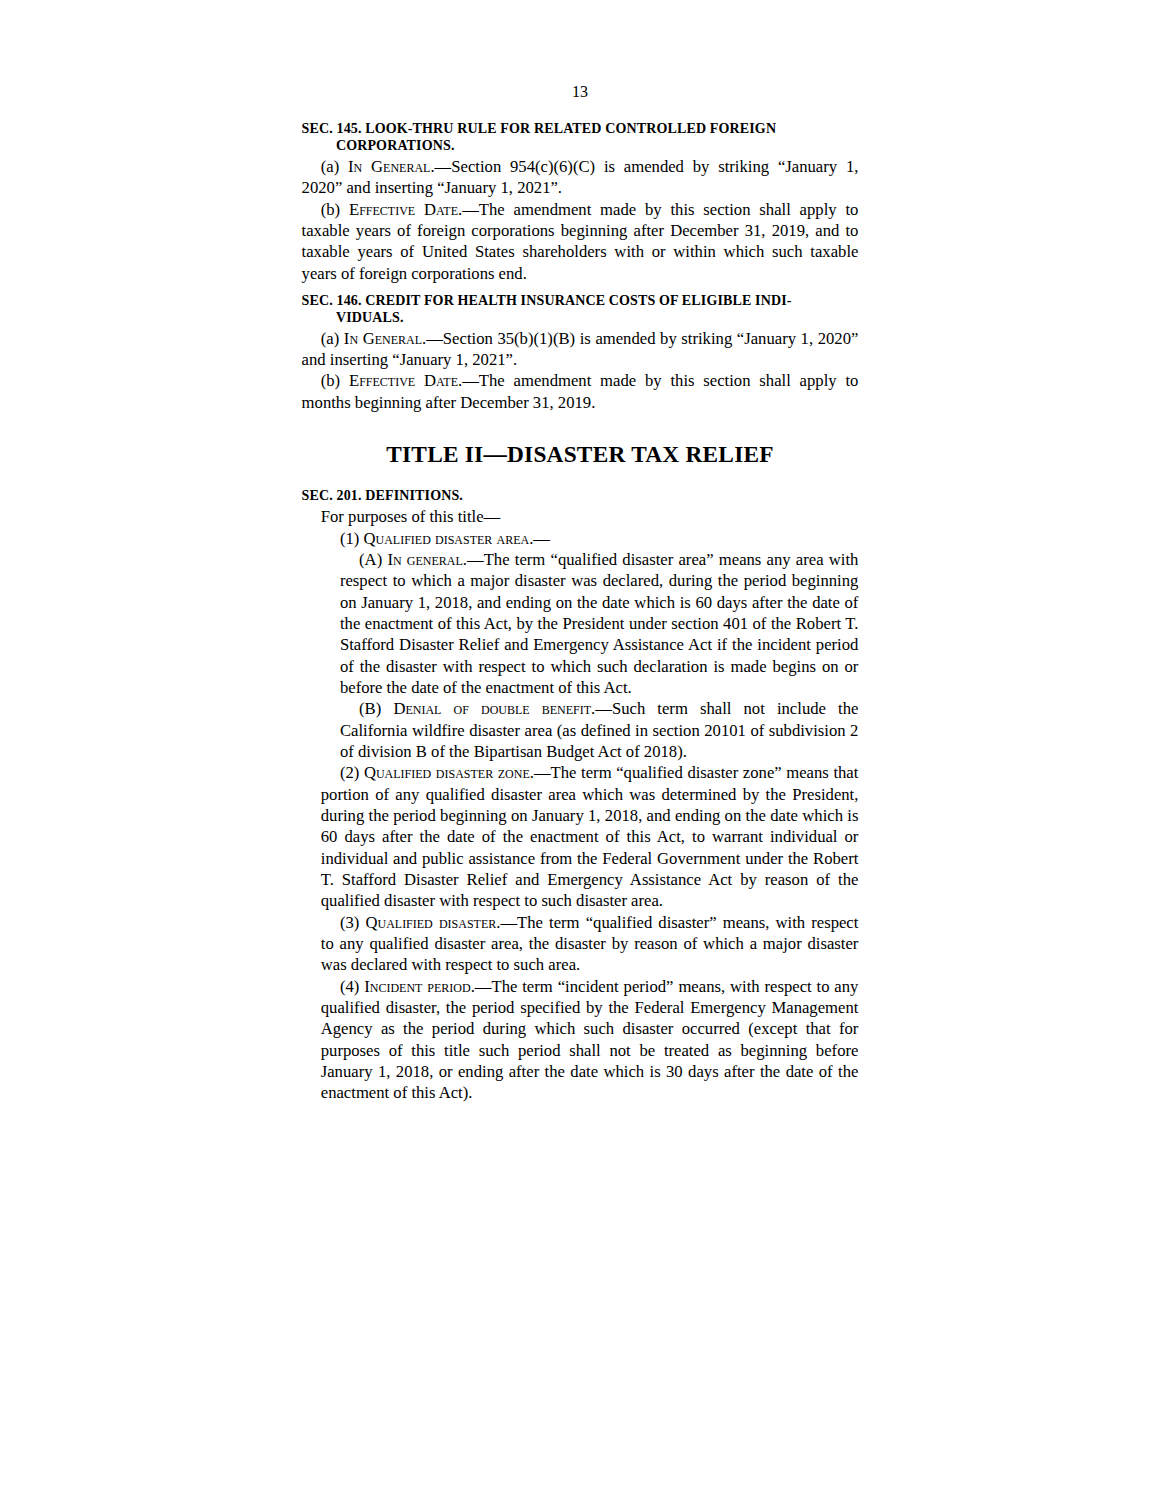13
SEC. 145. LOOK-THRU RULE FOR RELATED CONTROLLED FOREIGNCORPORATIONS.
(a) In General.—Section 954(c)(6)(C) is amended by striking “January 1, 2020” and inserting “January 1, 2021”.
(b) Effective Date.—The amendment made by this section shall apply to taxable years of foreign corporations beginning after December 31, 2019, and to taxable years of United States shareholders with or within which such taxable years of foreign corporations end.
SEC. 146. CREDIT FOR HEALTH INSURANCE COSTS OF ELIGIBLE INDI-VIDUALS.
(a) In General.—Section 35(b)(1)(B) is amended by striking “January 1, 2020” and inserting “January 1, 2021”.
(b) Effective Date.—The amendment made by this section shall apply to months beginning after December 31, 2019.
TITLE II—DISASTER TAX RELIEF
SEC. 201. DEFINITIONS.
For purposes of this title—
(1) Qualified disaster area.—
(A) In general.—The term “qualified disaster area” means any area with respect to which a major disaster was declared, during the period beginning on January 1, 2018, and ending on the date which is 60 days after the date of the enactment of this Act, by the President under section 401 of the Robert T. Stafford Disaster Relief and Emergency Assistance Act if the incident period of the disaster with respect to which such declaration is made begins on or before the date of the enactment of this Act.
(B) Denial of double benefit.—Such term shall not include the California wildfire disaster area (as defined in section 20101 of subdivision 2 of division B of the Bipartisan Budget Act of 2018).
(2) Qualified disaster zone.—The term “qualified disaster zone” means that portion of any qualified disaster area which was determined by the President, during the period beginning on January 1, 2018, and ending on the date which is 60 days after the date of the enactment of this Act, to warrant individual or individual and public assistance from the Federal Government under the Robert T. Stafford Disaster Relief and Emergency Assistance Act by reason of the qualified disaster with respect to such disaster area.
(3) Qualified disaster.—The term “qualified disaster” means, with respect to any qualified disaster area, the disaster by reason of which a major disaster was declared with respect to such area.
(4) Incident period.—The term “incident period” means, with respect to any qualified disaster, the period specified by the Federal Emergency Management Agency as the period during which such disaster occurred (except that for purposes of this title such period shall not be treated as beginning before January 1, 2018, or ending after the date which is 30 days after the date of the enactment of this Act).